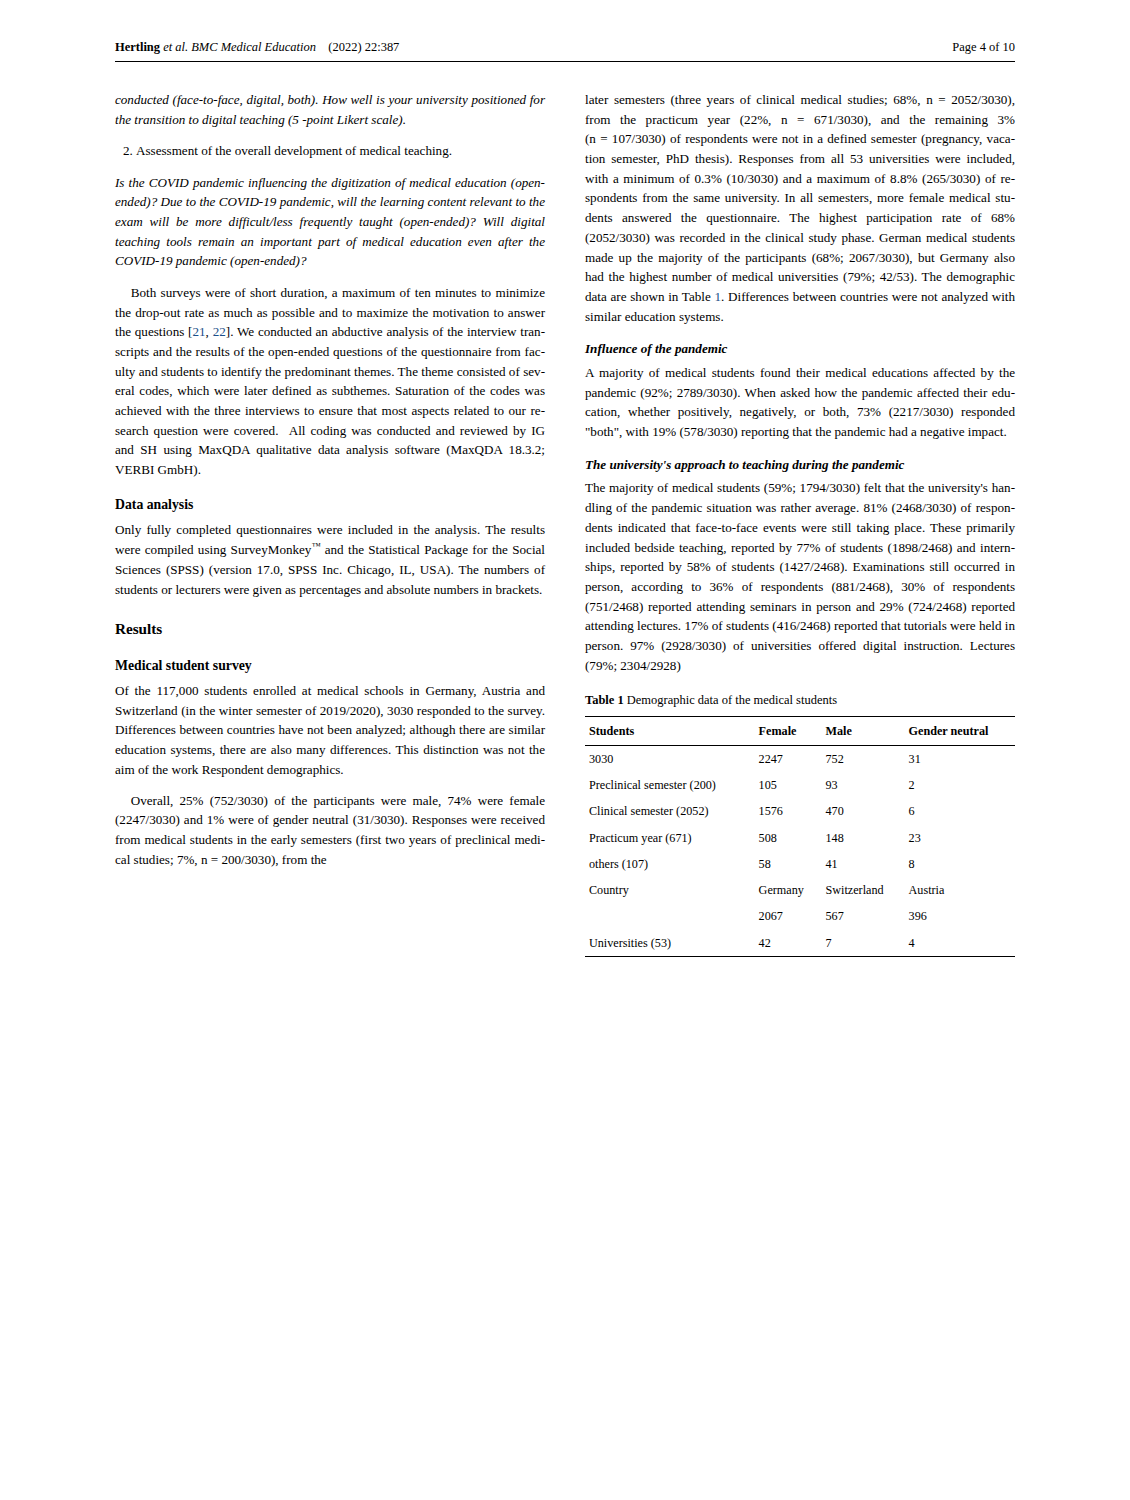Hertling et al. BMC Medical Education (2022) 22:387
Page 4 of 10
conducted (face-to-face, digital, both). How well is your university positioned for the transition to digital teaching (5 -point Likert scale).
Assessment of the overall development of medical teaching.
Is the COVID pandemic influencing the digitization of medical education (open-ended)? Due to the COVID-19 pandemic, will the learning content relevant to the exam will be more difficult/less frequently taught (open-ended)? Will digital teaching tools remain an important part of medical education even after the COVID-19 pandemic (open-ended)?
Both surveys were of short duration, a maximum of ten minutes to minimize the drop-out rate as much as possible and to maximize the motivation to answer the questions [21, 22]. We conducted an abductive analysis of the interview transcripts and the results of the open-ended questions of the questionnaire from faculty and students to identify the predominant themes. The theme consisted of several codes, which were later defined as subthemes. Saturation of the codes was achieved with the three interviews to ensure that most aspects related to our research question were covered. All coding was conducted and reviewed by IG and SH using MaxQDA qualitative data analysis software (MaxQDA 18.3.2; VERBI GmbH).
Data analysis
Only fully completed questionnaires were included in the analysis. The results were compiled using SurveyMonkey™ and the Statistical Package for the Social Sciences (SPSS) (version 17.0, SPSS Inc. Chicago, IL, USA). The numbers of students or lecturers were given as percentages and absolute numbers in brackets.
Results
Medical student survey
Of the 117,000 students enrolled at medical schools in Germany, Austria and Switzerland (in the winter semester of 2019/2020), 3030 responded to the survey. Differences between countries have not been analyzed; although there are similar education systems, there are also many differences. This distinction was not the aim of the work Respondent demographics.
Overall, 25% (752/3030) of the participants were male, 74% were female (2247/3030) and 1% were of gender neutral (31/3030). Responses were received from medical students in the early semesters (first two years of preclinical medical studies; 7%, n = 200/3030), from the
later semesters (three years of clinical medical studies; 68%, n = 2052/3030), from the practicum year (22%, n = 671/3030), and the remaining 3% (n = 107/3030) of respondents were not in a defined semester (pregnancy, vacation semester, PhD thesis). Responses from all 53 universities were included, with a minimum of 0.3% (10/3030) and a maximum of 8.8% (265/3030) of respondents from the same university. In all semesters, more female medical students answered the questionnaire. The highest participation rate of 68% (2052/3030) was recorded in the clinical study phase. German medical students made up the majority of the participants (68%; 2067/3030), but Germany also had the highest number of medical universities (79%; 42/53). The demographic data are shown in Table 1. Differences between countries were not analyzed with similar education systems.
Influence of the pandemic
A majority of medical students found their medical educations affected by the pandemic (92%; 2789/3030). When asked how the pandemic affected their education, whether positively, negatively, or both, 73% (2217/3030) responded "both", with 19% (578/3030) reporting that the pandemic had a negative impact.
The university's approach to teaching during the pandemic
The majority of medical students (59%; 1794/3030) felt that the university's handling of the pandemic situation was rather average. 81% (2468/3030) of respondents indicated that face-to-face events were still taking place. These primarily included bedside teaching, reported by 77% of students (1898/2468) and internships, reported by 58% of students (1427/2468). Examinations still occurred in person, according to 36% of respondents (881/2468), 30% of respondents (751/2468) reported attending seminars in person and 29% (724/2468) reported attending lectures. 17% of students (416/2468) reported that tutorials were held in person. 97% (2928/3030) of universities offered digital instruction. Lectures (79%; 2304/2928)
Table 1 Demographic data of the medical students
| Students | Female | Male | Gender neutral |
| --- | --- | --- | --- |
| 3030 | 2247 | 752 | 31 |
| Preclinical semester (200) | 105 | 93 | 2 |
| Clinical semester (2052) | 1576 | 470 | 6 |
| Practicum year (671) | 508 | 148 | 23 |
| others (107) | 58 | 41 | 8 |
| Country | Germany | Switzerland | Austria |
| | 2067 | 567 | 396 |
| Universities (53) | 42 | 7 | 4 |